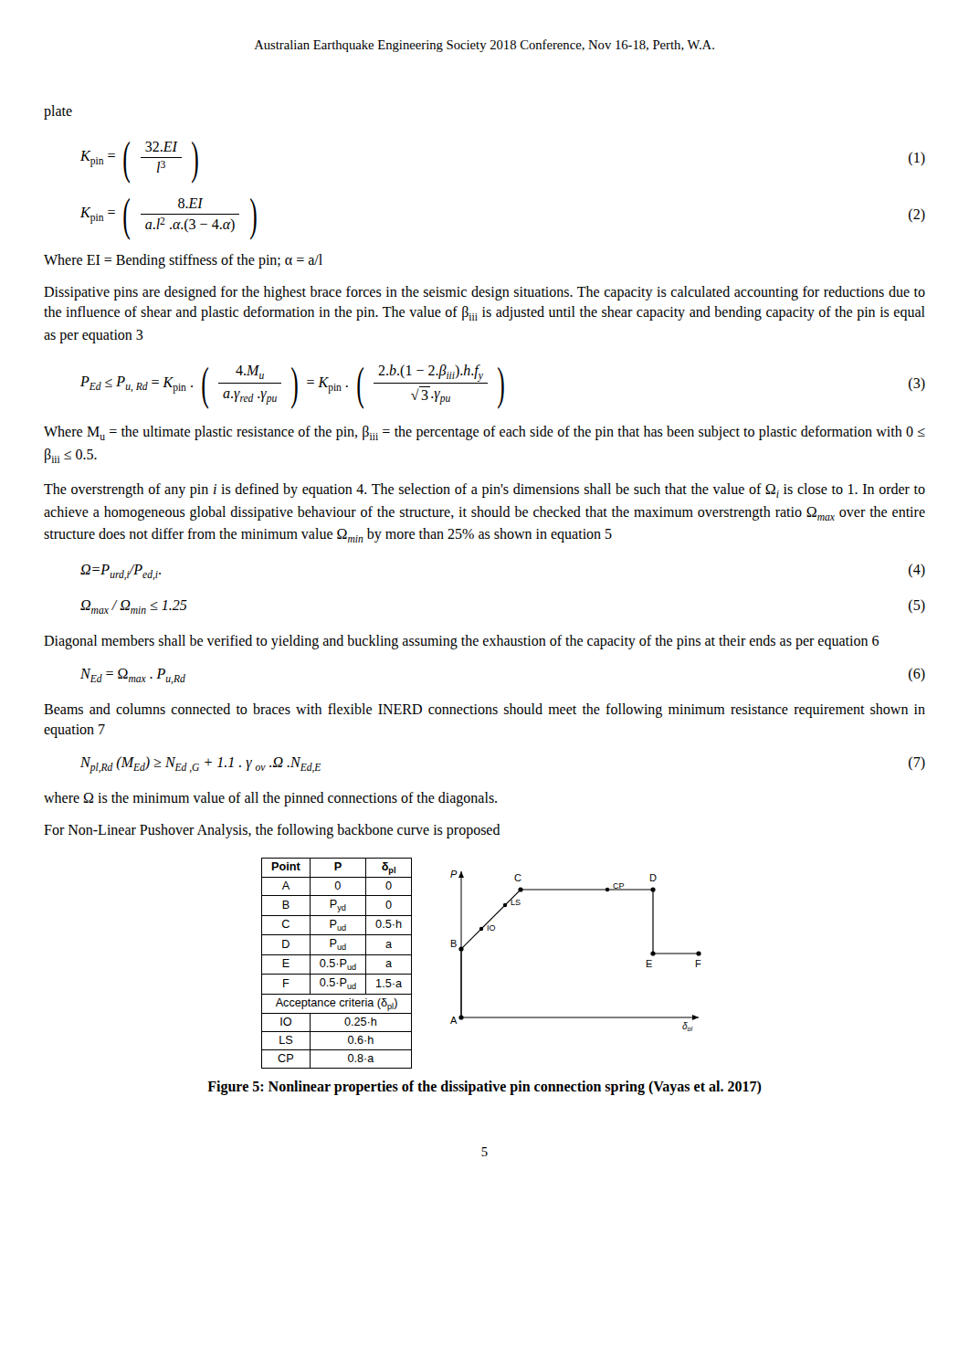Australian Earthquake Engineering Society 2018 Conference, Nov 16-18, Perth, W.A.
plate
Kpin = ( 32.EI l3 )
(1)
Kpin = ( 8.EI a.l2 .α.(3 − 4.α) )
(2)
Where EI = Bending stiffness of the pin; α = a/l
Dissipative pins are designed for the highest brace forces in the seismic design situations. The capacity is calculated accounting for reductions due to the influence of shear and plastic deformation in the pin. The value of βiii is adjusted until the shear capacity and bending capacity of the pin is equal as per equation 3
PEd ≤ Pu, Rd = Kpin . ( 4.Mu a.γred .γpu ) = Kpin . ( 2.b.(1 − 2.βiii).h.fy √3.γpu )
(3)
Where Mu = the ultimate plastic resistance of the pin, βiii = the percentage of each side of the pin that has been subject to plastic deformation with 0 ≤ βiii ≤ 0.5.
The overstrength of any pin i is defined by equation 4. The selection of a pin's dimensions shall be such that the value of Ωi is close to 1. In order to achieve a homogeneous global dissipative behaviour of the structure, it should be checked that the maximum overstrength ratio Ωmax over the entire structure does not differ from the minimum value Ωmin by more than 25% as shown in equation 5
Ω=Purd,i/Ped,i. (4)
Ωmax / Ωmin ≤ 1.25 (5)
Diagonal members shall be verified to yielding and buckling assuming the exhaustion of the capacity of the pins at their ends as per equation 6
NEd = Ωmax . Pu,Rd (6)
Beams and columns connected to braces with flexible INERD connections should meet the following minimum resistance requirement shown in equation 7
Npl,Rd (MEd) ≥ NEd ,G + 1.1 . γ ov .Ω .NEd,E (7)
where Ω is the minimum value of all the pinned connections of the diagonals.
For Non-Linear Pushover Analysis, the following backbone curve is proposed
| Point | P | δ pl |
| --- | --- | --- |
| A | 0 | 0 |
| B | P yd | 0 |
| C | P ud | 0.5·h |
| D | P ud | a |
| E | 0.5·P ud | a |
| F | 0.5·P ud | 1.5·a |
| Acceptance criteria (δ pl ) |
| IO | 0.25·h |
| LS | 0.6·h |
| CP | 0.8·a |
P C D B A E F IO LS CP δpl
Figure 5: Nonlinear properties of the dissipative pin connection spring (Vayas et al. 2017)
5